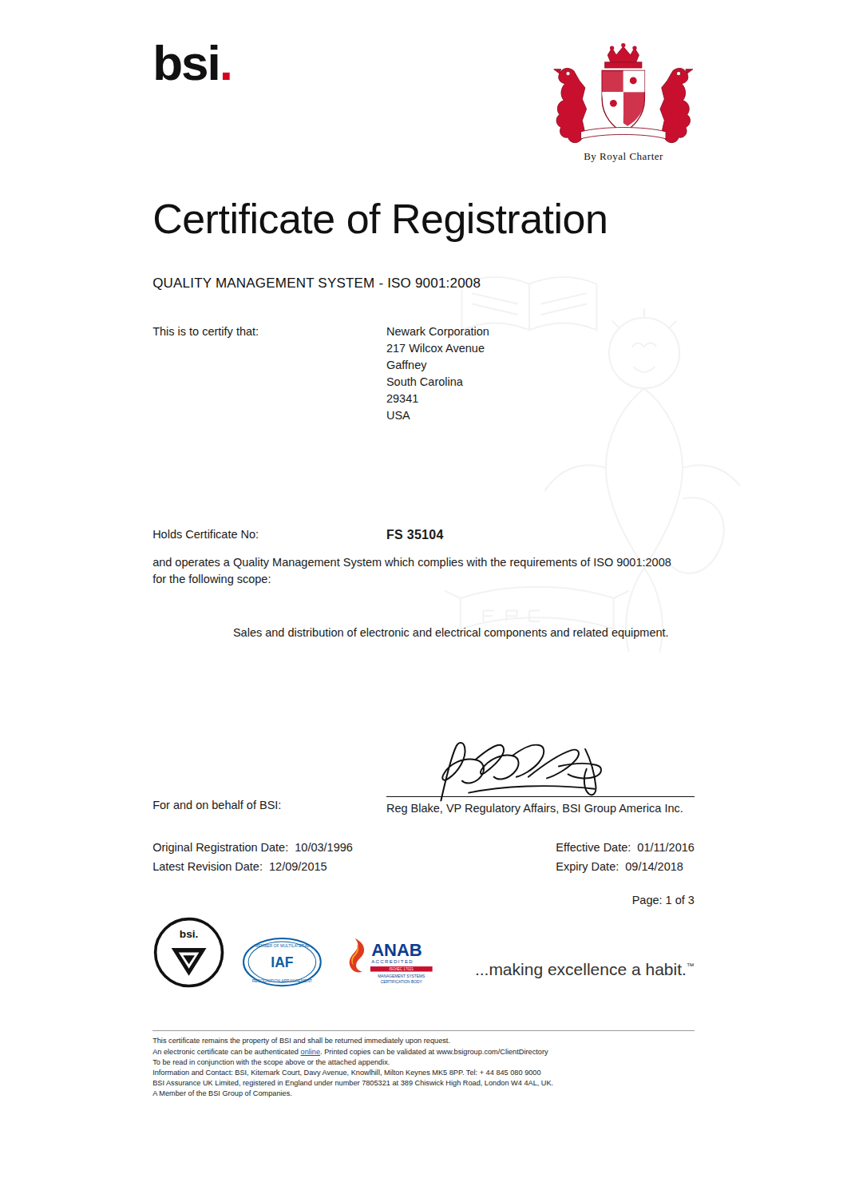bsi.
By Royal Charter
Certificate of Registration
QUALITY MANAGEMENT SYSTEM - ISO 9001:2008
This is to certify that:
Newark Corporation
217 Wilcox Avenue
Gaffney
South Carolina
29341
USA
Holds Certificate No:
FS 35104
and operates a Quality Management System which complies with the requirements of ISO 9001:2008 for the following scope:
Sales and distribution of electronic and electrical components and related equipment.
For and on behalf of BSI:
Reg Blake, VP Regulatory Affairs, BSI Group America Inc.
Original Registration Date: 10/03/1996
Latest Revision Date: 12/09/2015
Effective Date: 01/11/2016
Expiry Date: 09/14/2018
Page: 1 of 3
bsi.
MEMBER OF MULTILATERAL RECOGNITION ARRANGEMENT IAF
ANAB ACCREDITED ISO/IEC 17021 MANAGEMENT SYSTEMS CERTIFICATION BODY
...making excellence a habit.™
This certificate remains the property of BSI and shall be returned immediately upon request.
An electronic certificate can be authenticated online. Printed copies can be validated at www.bsigroup.com/ClientDirectory
To be read in conjunction with the scope above or the attached appendix.
Information and Contact: BSI, Kitemark Court, Davy Avenue, Knowlhill, Milton Keynes MK5 8PP. Tel: + 44 845 080 9000
BSI Assurance UK Limited, registered in England under number 7805321 at 389 Chiswick High Road, London W4 4AL, UK.
A Member of the BSI Group of Companies.